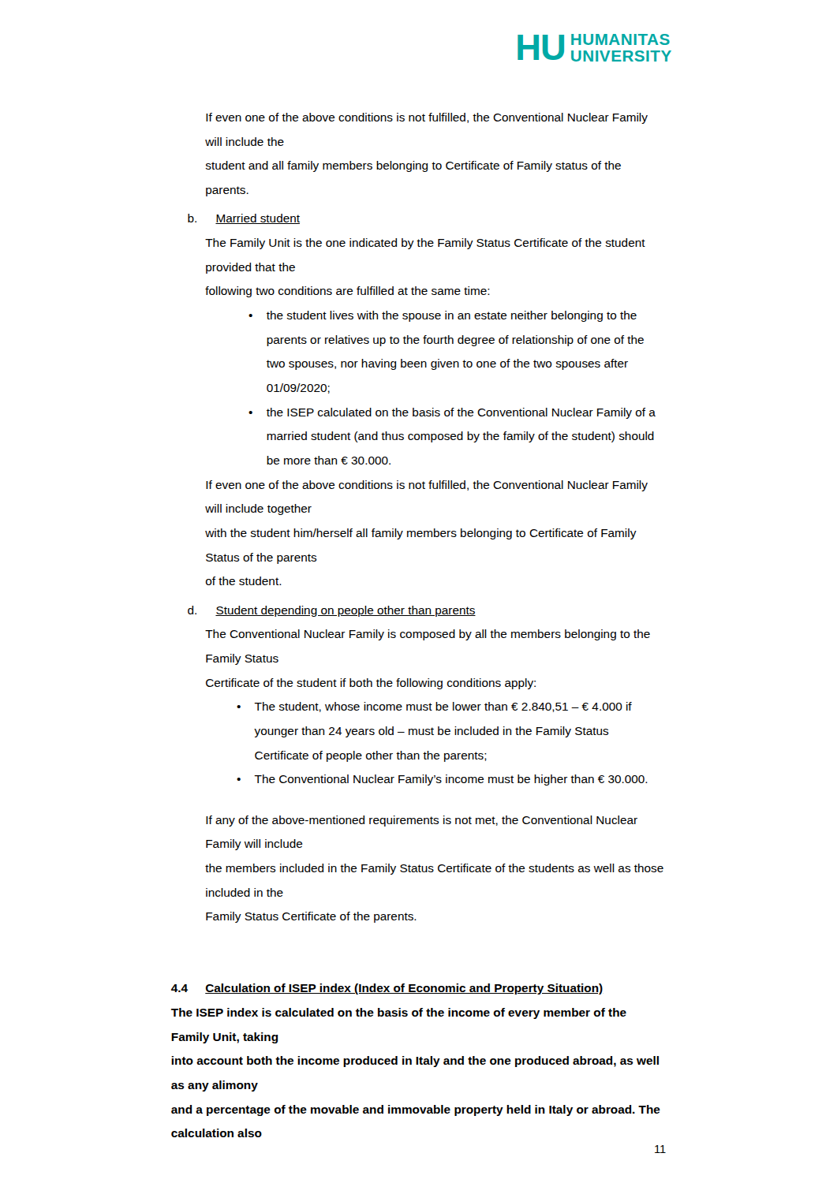HU HUMANITAS UNIVERSITY
If even one of the above conditions is not fulfilled, the Conventional Nuclear Family will include the
student and all family members belonging to Certificate of Family status of the parents.
b.
Married student
The Family Unit is the one indicated by the Family Status Certificate of the student provided that the
following two conditions are fulfilled at the same time:
the student lives with the spouse in an estate neither belonging to the parents or relatives up to the fourth degree of relationship of one of the two spouses, nor having been given to one of the two spouses after 01/09/2020;
the ISEP calculated on the basis of the Conventional Nuclear Family of a married student (and thus composed by the family of the student) should be more than € 30.000.
If even one of the above conditions is not fulfilled, the Conventional Nuclear Family will include together
with the student him/herself all family members belonging to Certificate of Family Status of the parents
of the student.
d.
Student depending on people other than parents
The Conventional Nuclear Family is composed by all the members belonging to the Family Status
Certificate of the student if both the following conditions apply:
The student, whose income must be lower than € 2.840,51 – € 4.000 if younger than 24 years old – must be included in the Family Status Certificate of people other than the parents;
The Conventional Nuclear Family’s income must be higher than € 30.000.
If any of the above-mentioned requirements is not met, the Conventional Nuclear Family will include
the members included in the Family Status Certificate of the students as well as those included in the
Family Status Certificate of the parents.
4.4 Calculation of ISEP index (Index of Economic and Property Situation)
The ISEP index is calculated on the basis of the income of every member of the Family Unit, taking
into account both the income produced in Italy and the one produced abroad, as well as any alimony
and a percentage of the movable and immovable property held in Italy or abroad. The calculation also
11